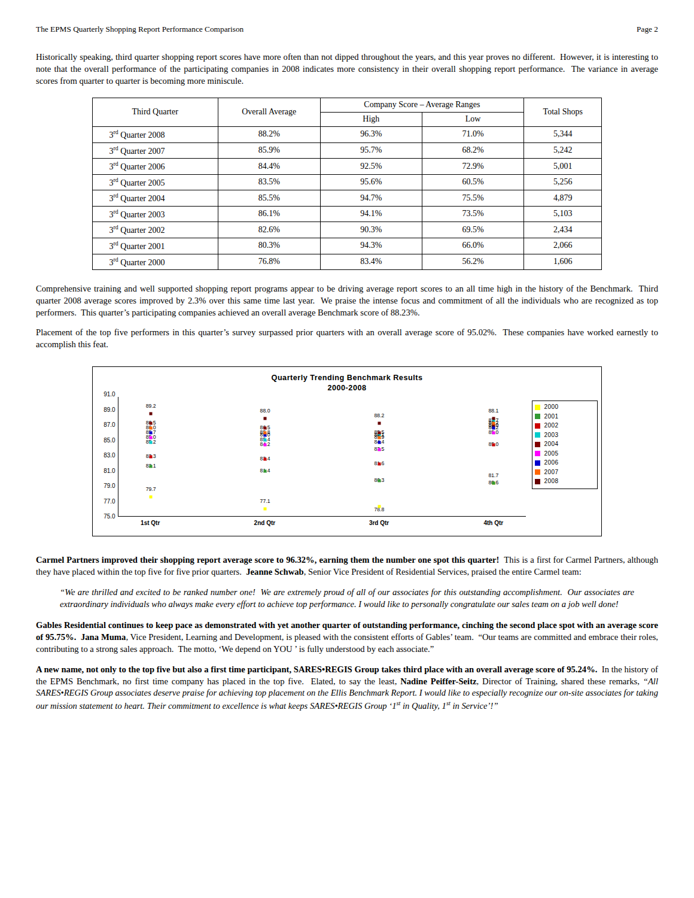The EPMS Quarterly Shopping Report Performance Comparison Page 2
Historically speaking, third quarter shopping report scores have more often than not dipped throughout the years, and this year proves no different. However, it is interesting to note that the overall performance of the participating companies in 2008 indicates more consistency in their overall shopping report performance. The variance in average scores from quarter to quarter is becoming more miniscule.
| Third Quarter | Overall Average | Company Score – Average Ranges | Total Shops |
| --- | --- | --- | --- |
| High | Low |
| 3 rd Quarter 2008 | 88.2% | 96.3% | 71.0% | 5,344 |
| 3 rd Quarter 2007 | 85.9% | 95.7% | 68.2% | 5,242 |
| 3 rd Quarter 2006 | 84.4% | 92.5% | 72.9% | 5,001 |
| 3 rd Quarter 2005 | 83.5% | 95.6% | 60.5% | 5,256 |
| 3 rd Quarter 2004 | 85.5% | 94.7% | 75.5% | 4,879 |
| 3 rd Quarter 2003 | 86.1% | 94.1% | 73.5% | 5,103 |
| 3 rd Quarter 2002 | 82.6% | 90.3% | 69.5% | 2,434 |
| 3 rd Quarter 2001 | 80.3% | 94.3% | 66.0% | 2,066 |
| 3 rd Quarter 2000 | 76.8% | 83.4% | 56.2% | 1,606 |
Comprehensive training and well supported shopping report programs appear to be driving average report scores to an all time high in the history of the Benchmark. Third quarter 2008 average scores improved by 2.3% over this same time last year. We praise the intense focus and commitment of all the individuals who are recognized as top performers. This quarter’s participating companies achieved an overall average Benchmark score of 88.23%.
Placement of the top five performers in this quarter’s survey surpassed prior quarters with an overall average score of 95.02%. These companies have worked earnestly to accomplish this feat.
Quarterly Trending Benchmark Results
2000-2008
91.0 89.0 87.0 85.0 83.0 81.0 79.0 77.0 75.0
79.7 77.1 78.8 81.7 82.1 81.4 80.3 80.6 83.3 83.4 81.6 85.0 85.2 85.4 86.1 87.7 86.5 86.5 85.5 86.0 85.0 84.2 83.5 85.0 85.7 85.0 84.4 86.2 86.0 85.8 85.9 86.2 89.2 88.0 88.2 88.1
1st Qtr 2nd Qtr 3rd Qtr 4th Qtr
2000
2001
2002
2003
2004
2005
2006
2007
2008
Carmel Partners improved their shopping report average score to 96.32%, earning them the number one spot this quarter! This is a first for Carmel Partners, although they have placed within the top five for five prior quarters. Jeanne Schwab, Senior Vice President of Residential Services, praised the entire Carmel team:
“We are thrilled and excited to be ranked number one! We are extremely proud of all of our associates for this outstanding accomplishment. Our associates are extraordinary individuals who always make every effort to achieve top performance. I would like to personally congratulate our sales team on a job well done!
Gables Residential continues to keep pace as demonstrated with yet another quarter of outstanding performance, cinching the second place spot with an average score of 95.75%. Jana Muma, Vice President, Learning and Development, is pleased with the consistent efforts of Gables’ team. “Our teams are committed and embrace their roles, contributing to a strong sales approach. The motto, ‘We depend on YOU ’ is fully understood by each associate.”
A new name, not only to the top five but also a first time participant, SARES•REGIS Group takes third place with an overall average score of 95.24%. In the history of the EPMS Benchmark, no first time company has placed in the top five. Elated, to say the least, Nadine Peiffer-Seitz, Director of Training, shared these remarks, “All SARES•REGIS Group associates deserve praise for achieving top placement on the Ellis Benchmark Report. I would like to especially recognize our on-site associates for taking our mission statement to heart. Their commitment to excellence is what keeps SARES•REGIS Group ‘1st in Quality, 1st in Service’!”